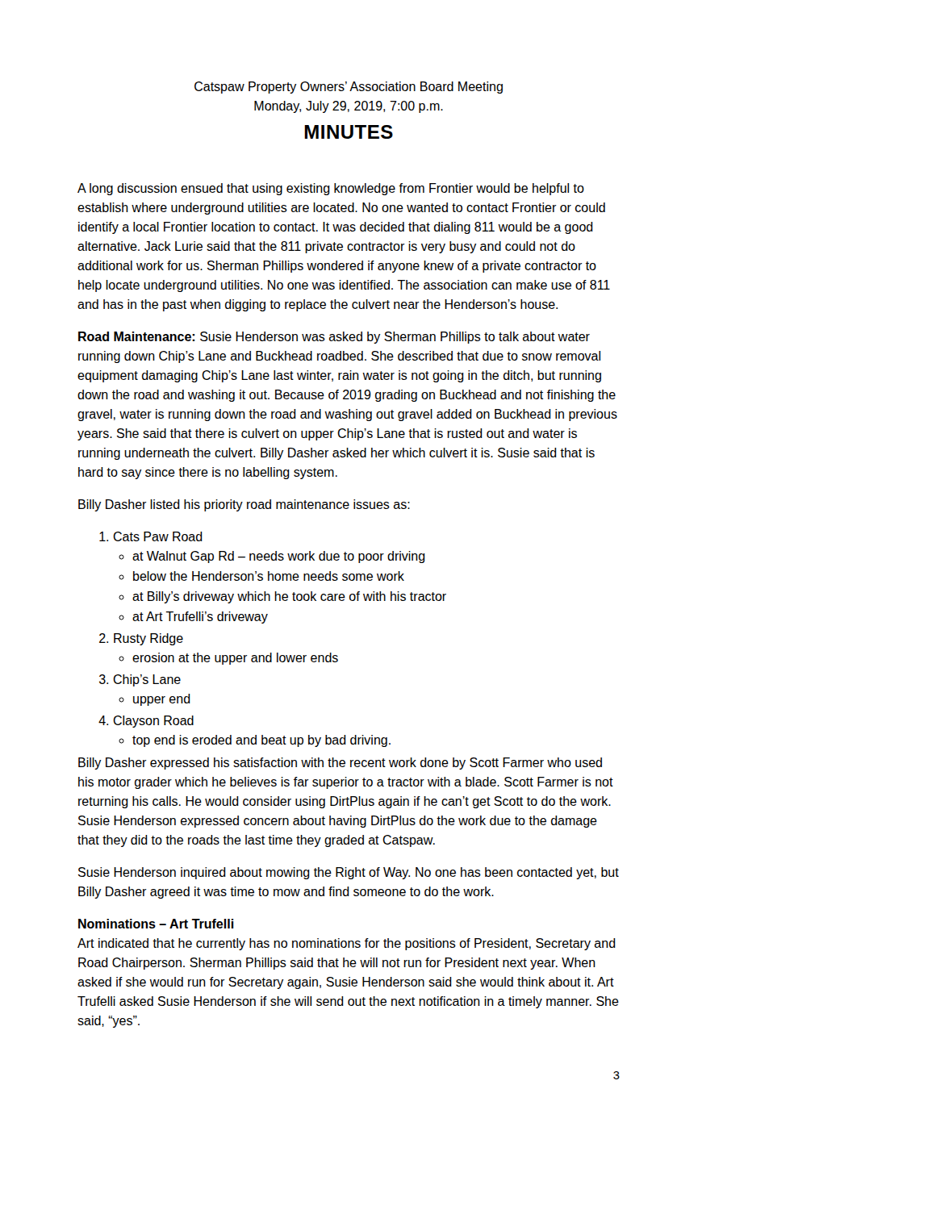Catspaw Property Owners’ Association Board Meeting Monday, July 29, 2019, 7:00 p.m.
MINUTES
A long discussion ensued that using existing knowledge from Frontier would be helpful to establish where underground utilities are located. No one wanted to contact Frontier or could identify a local Frontier location to contact. It was decided that dialing 811 would be a good alternative. Jack Lurie said that the 811 private contractor is very busy and could not do additional work for us. Sherman Phillips wondered if anyone knew of a private contractor to help locate underground utilities. No one was identified. The association can make use of 811 and has in the past when digging to replace the culvert near the Henderson’s house.
Road Maintenance: Susie Henderson was asked by Sherman Phillips to talk about water running down Chip’s Lane and Buckhead roadbed. She described that due to snow removal equipment damaging Chip’s Lane last winter, rain water is not going in the ditch, but running down the road and washing it out. Because of 2019 grading on Buckhead and not finishing the gravel, water is running down the road and washing out gravel added on Buckhead in previous years. She said that there is culvert on upper Chip’s Lane that is rusted out and water is running underneath the culvert. Billy Dasher asked her which culvert it is. Susie said that is hard to say since there is no labelling system.
Billy Dasher listed his priority road maintenance issues as:
Cats Paw Road
at Walnut Gap Rd – needs work due to poor driving
below the Henderson’s home needs some work
at Billy’s driveway which he took care of with his tractor
at Art Trufelli’s driveway
Rusty Ridge
erosion at the upper and lower ends
Chip’s Lane
upper end
Clayson Road
top end is eroded and beat up by bad driving.
Billy Dasher expressed his satisfaction with the recent work done by Scott Farmer who used his motor grader which he believes is far superior to a tractor with a blade. Scott Farmer is not returning his calls. He would consider using DirtPlus again if he can’t get Scott to do the work. Susie Henderson expressed concern about having DirtPlus do the work due to the damage that they did to the roads the last time they graded at Catspaw.
Susie Henderson inquired about mowing the Right of Way. No one has been contacted yet, but Billy Dasher agreed it was time to mow and find someone to do the work.
Nominations – Art Trufelli
Art indicated that he currently has no nominations for the positions of President, Secretary and Road Chairperson. Sherman Phillips said that he will not run for President next year. When asked if she would run for Secretary again, Susie Henderson said she would think about it. Art Trufelli asked Susie Henderson if she will send out the next notification in a timely manner. She said, “yes”.
3